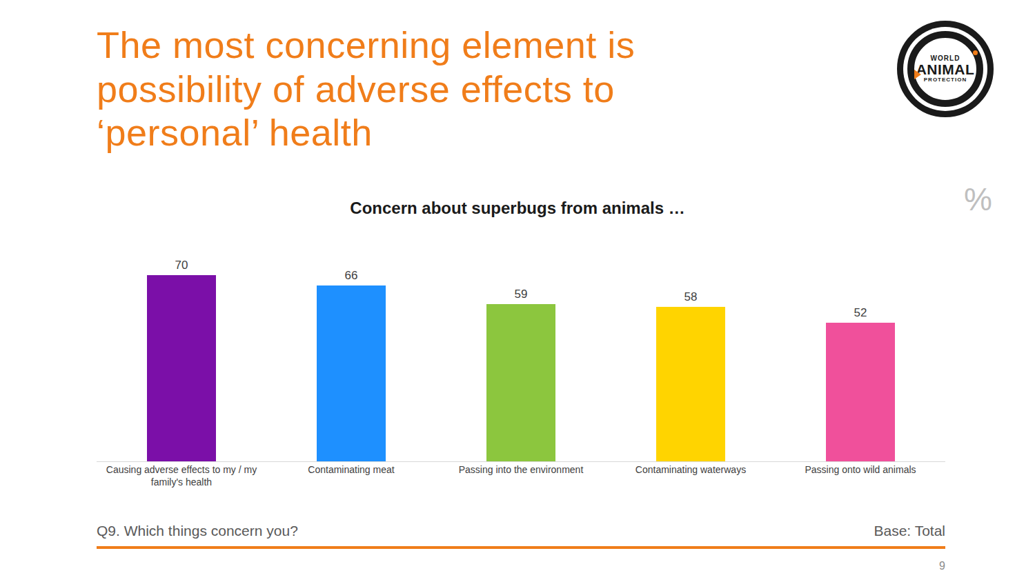The most concerning element is possibility of adverse effects to ‘personal’ health
WORLD
ANIMAL
PROTECTION
%
Concern about superbugs from animals …
70
66
59
58
52
Causing adverse effects to my / my family's health
Contaminating meat
Passing into the environment
Contaminating waterways
Passing onto wild animals
Q9. Which things concern you?
Base: Total
9